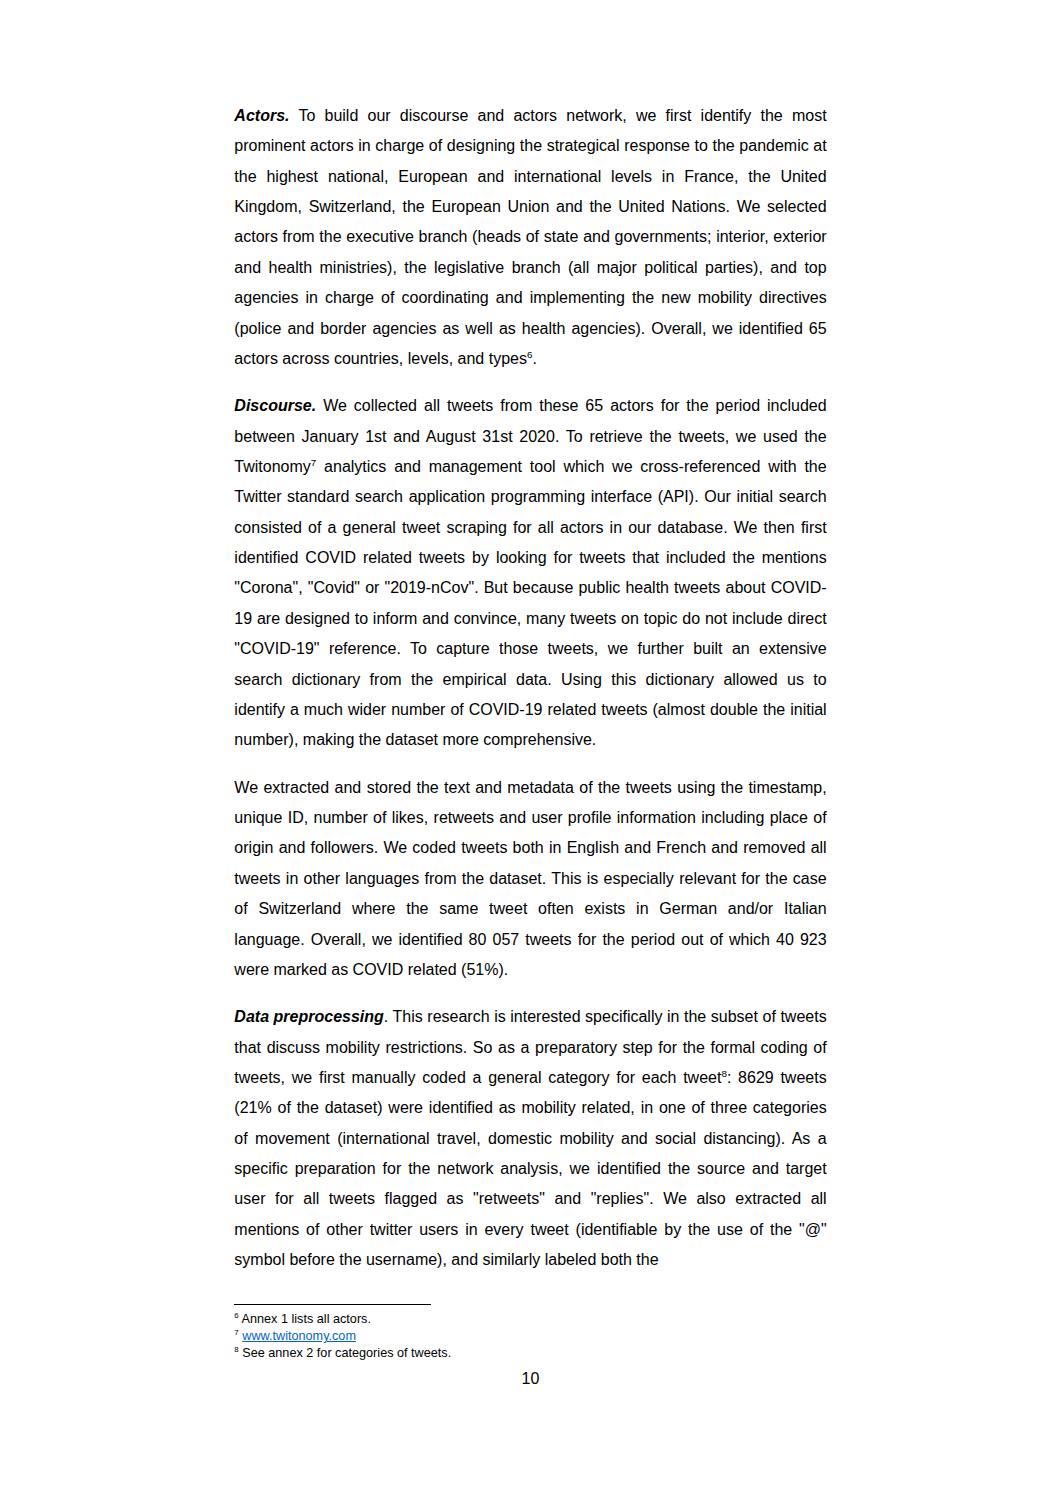Actors. To build our discourse and actors network, we first identify the most prominent actors in charge of designing the strategical response to the pandemic at the highest national, European and international levels in France, the United Kingdom, Switzerland, the European Union and the United Nations. We selected actors from the executive branch (heads of state and governments; interior, exterior and health ministries), the legislative branch (all major political parties), and top agencies in charge of coordinating and implementing the new mobility directives (police and border agencies as well as health agencies). Overall, we identified 65 actors across countries, levels, and types6.
Discourse. We collected all tweets from these 65 actors for the period included between January 1st and August 31st 2020. To retrieve the tweets, we used the Twitonomy7 analytics and management tool which we cross-referenced with the Twitter standard search application programming interface (API). Our initial search consisted of a general tweet scraping for all actors in our database. We then first identified COVID related tweets by looking for tweets that included the mentions "Corona", "Covid" or "2019-nCov". But because public health tweets about COVID-19 are designed to inform and convince, many tweets on topic do not include direct "COVID-19" reference. To capture those tweets, we further built an extensive search dictionary from the empirical data. Using this dictionary allowed us to identify a much wider number of COVID-19 related tweets (almost double the initial number), making the dataset more comprehensive.
We extracted and stored the text and metadata of the tweets using the timestamp, unique ID, number of likes, retweets and user profile information including place of origin and followers. We coded tweets both in English and French and removed all tweets in other languages from the dataset. This is especially relevant for the case of Switzerland where the same tweet often exists in German and/or Italian language. Overall, we identified 80 057 tweets for the period out of which 40 923 were marked as COVID related (51%).
Data preprocessing. This research is interested specifically in the subset of tweets that discuss mobility restrictions. So as a preparatory step for the formal coding of tweets, we first manually coded a general category for each tweet8: 8629 tweets (21% of the dataset) were identified as mobility related, in one of three categories of movement (international travel, domestic mobility and social distancing). As a specific preparation for the network analysis, we identified the source and target user for all tweets flagged as "retweets" and "replies". We also extracted all mentions of other twitter users in every tweet (identifiable by the use of the "@" symbol before the username), and similarly labeled both the
6 Annex 1 lists all actors.
7 www.twitonomy.com
8 See annex 2 for categories of tweets.
10